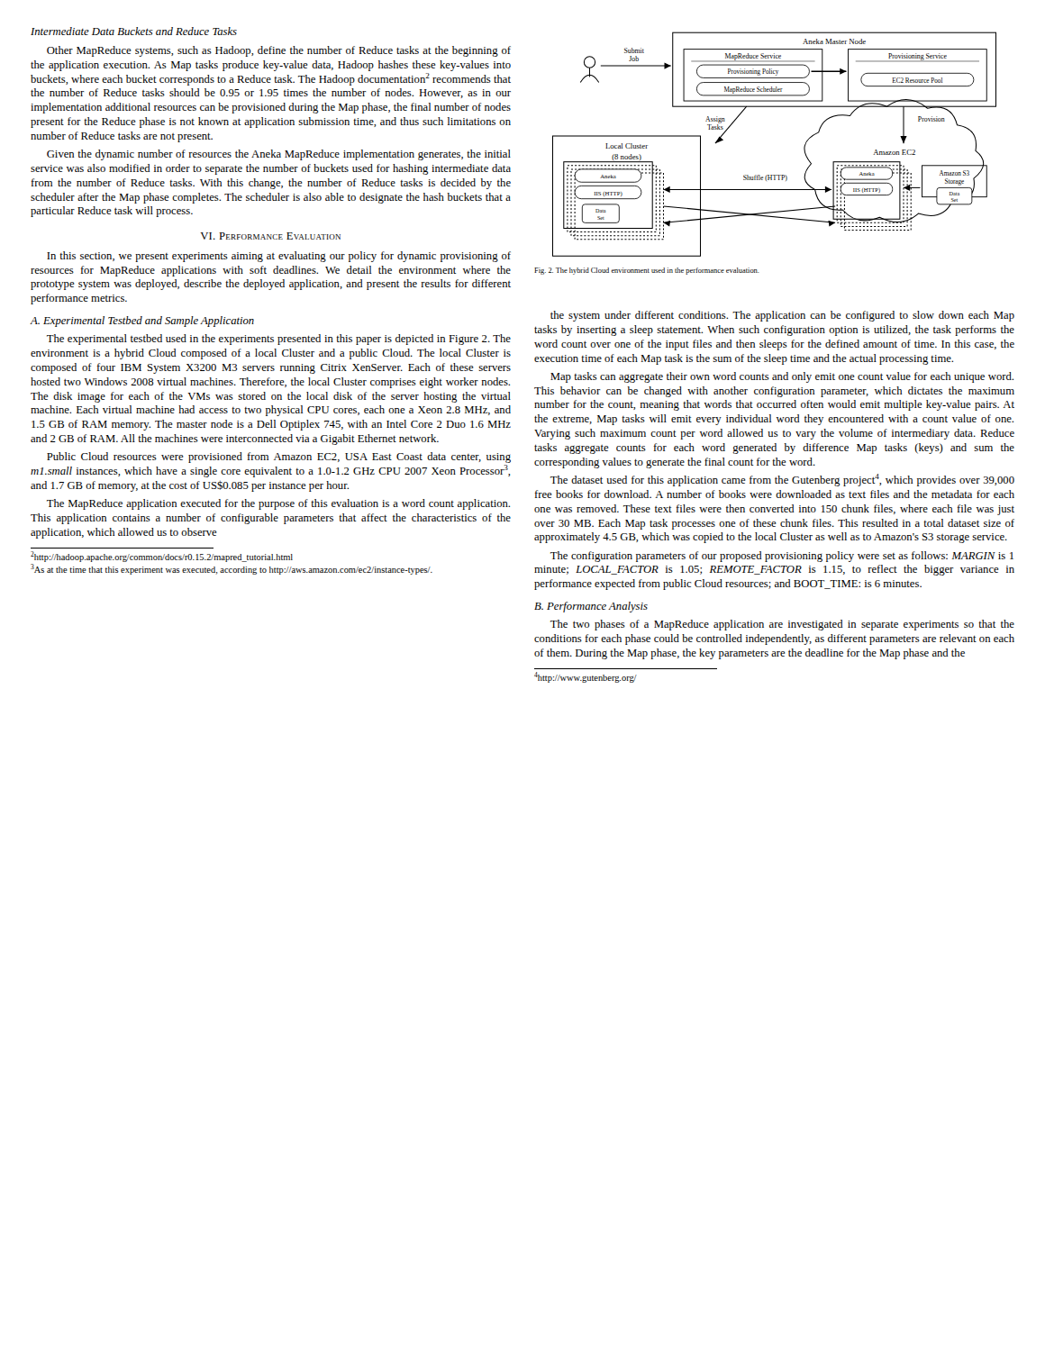Intermediate Data Buckets and Reduce Tasks
Other MapReduce systems, such as Hadoop, define the number of Reduce tasks at the beginning of the application execution. As Map tasks produce key-value data, Hadoop hashes these key-values into buckets, where each bucket corresponds to a Reduce task. The Hadoop documentation2 recommends that the number of Reduce tasks should be 0.95 or 1.95 times the number of nodes. However, as in our implementation additional resources can be provisioned during the Map phase, the final number of nodes present for the Reduce phase is not known at application submission time, and thus such limitations on number of Reduce tasks are not present.
Given the dynamic number of resources the Aneka MapReduce implementation generates, the initial service was also modified in order to separate the number of buckets used for hashing intermediate data from the number of Reduce tasks. With this change, the number of Reduce tasks is decided by the scheduler after the Map phase completes. The scheduler is also able to designate the hash buckets that a particular Reduce task will process.
VI. Performance Evaluation
In this section, we present experiments aiming at evaluating our policy for dynamic provisioning of resources for MapReduce applications with soft deadlines. We detail the environment where the prototype system was deployed, describe the deployed application, and present the results for different performance metrics.
A. Experimental Testbed and Sample Application
The experimental testbed used in the experiments presented in this paper is depicted in Figure 2. The environment is a hybrid Cloud composed of a local Cluster and a public Cloud. The local Cluster is composed of four IBM System X3200 M3 servers running Citrix XenServer. Each of these servers hosted two Windows 2008 virtual machines. Therefore, the local Cluster comprises eight worker nodes. The disk image for each of the VMs was stored on the local disk of the server hosting the virtual machine. Each virtual machine had access to two physical CPU cores, each one a Xeon 2.8 MHz, and 1.5 GB of RAM memory. The master node is a Dell Optiplex 745, with an Intel Core 2 Duo 1.6 MHz and 2 GB of RAM. All the machines were interconnected via a Gigabit Ethernet network.
Public Cloud resources were provisioned from Amazon EC2, USA East Coast data center, using m1.small instances, which have a single core equivalent to a 1.0-1.2 GHz CPU 2007 Xeon Processor3, and 1.7 GB of memory, at the cost of US$0.085 per instance per hour.
The MapReduce application executed for the purpose of this evaluation is a word count application. This application contains a number of configurable parameters that affect the characteristics of the application, which allowed us to observe
2http://hadoop.apache.org/common/docs/r0.15.2/mapred_tutorial.html
3As at the time that this experiment was executed, according to http://aws.amazon.com/ec2/instance-types/.
Aneka Master Node MapReduce Service Provisioning Policy MapReduce Scheduler Provisioning Service EC2 Resource Pool Submit Job Assign Tasks Provision Local Cluster (8 nodes) Aneka IIS (HTTP) Data Set Amazon EC2 Aneka IIS (HTTP) Amazon S3 Storage Data Set Shuffle (HTTP) Fig. 2. The hybrid Cloud environment used in the performance evaluation.
the system under different conditions. The application can be configured to slow down each Map tasks by inserting a sleep statement. When such configuration option is utilized, the task performs the word count over one of the input files and then sleeps for the defined amount of time. In this case, the execution time of each Map task is the sum of the sleep time and the actual processing time.
Map tasks can aggregate their own word counts and only emit one count value for each unique word. This behavior can be changed with another configuration parameter, which dictates the maximum number for the count, meaning that words that occurred often would emit multiple key-value pairs. At the extreme, Map tasks will emit every individual word they encountered with a count value of one. Varying such maximum count per word allowed us to vary the volume of intermediary data. Reduce tasks aggregate counts for each word generated by difference Map tasks (keys) and sum the corresponding values to generate the final count for the word.
The dataset used for this application came from the Gutenberg project4, which provides over 39,000 free books for download. A number of books were downloaded as text files and the metadata for each one was removed. These text files were then converted into 150 chunk files, where each file was just over 30 MB. Each Map task processes one of these chunk files. This resulted in a total dataset size of approximately 4.5 GB, which was copied to the local Cluster as well as to Amazon's S3 storage service.
The configuration parameters of our proposed provisioning policy were set as follows: MARGIN is 1 minute; LOCAL_FACTOR is 1.05; REMOTE_FACTOR is 1.15, to reflect the bigger variance in performance expected from public Cloud resources; and BOOT_TIME: is 6 minutes.
B. Performance Analysis
The two phases of a MapReduce application are investigated in separate experiments so that the conditions for each phase could be controlled independently, as different parameters are relevant on each of them. During the Map phase, the key parameters are the deadline for the Map phase and the
4http://www.gutenberg.org/